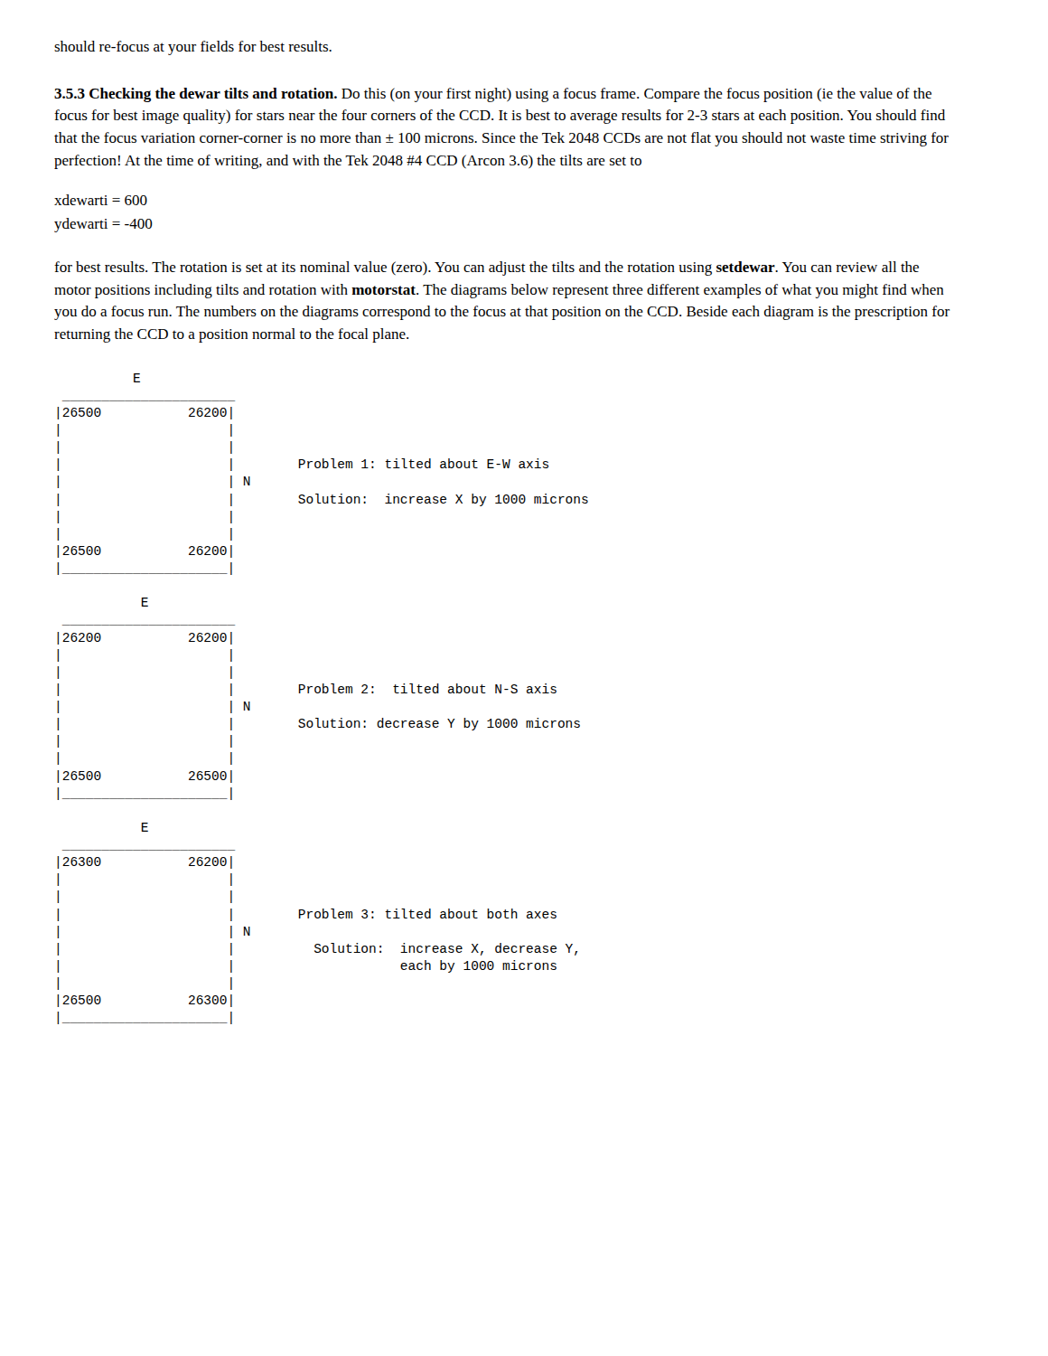should re-focus at your fields for best results.
3.5.3 Checking the dewar tilts and rotation. Do this (on your first night) using a focus frame. Compare the focus position (ie the value of the focus for best image quality) for stars near the four corners of the CCD. It is best to average results for 2-3 stars at each position. You should find that the focus variation corner-corner is no more than ± 100 microns. Since the Tek 2048 CCDs are not flat you should not waste time striving for perfection! At the time of writing, and with the Tek 2048 #4 CCD (Arcon 3.6) the tilts are set to
xdewarti = 600
ydewarti = -400
for best results. The rotation is set at its nominal value (zero). You can adjust the tilts and the rotation using setdewar. You can review all the motor positions including tilts and rotation with motorstat. The diagrams below represent three different examples of what you might find when you do a focus run. The numbers on the diagrams correspond to the focus at that position on the CCD. Beside each diagram is the prescription for returning the CCD to a position normal to the focal plane.
          E
 ______________________
|26500           26200|
|                     |
|                     |
|                     |        Problem 1: tilted about E-W axis
|                     | N
|                     |        Solution:  increase X by 1000 microns
|                     |
|                     |
|26500           26200|
|_____________________|

           E
 ______________________
|26200           26200|
|                     |
|                     |
|                     |        Problem 2:  tilted about N-S axis
|                     | N
|                     |        Solution: decrease Y by 1000 microns
|                     |
|                     |
|26500           26500|
|_____________________|

           E
 ______________________
|26300           26200|
|                     |
|                     |
|                     |        Problem 3: tilted about both axes
|                     | N
|                     |          Solution:  increase X, decrease Y,
|                     |                     each by 1000 microns
|                     |
|26500           26300|
|_____________________|